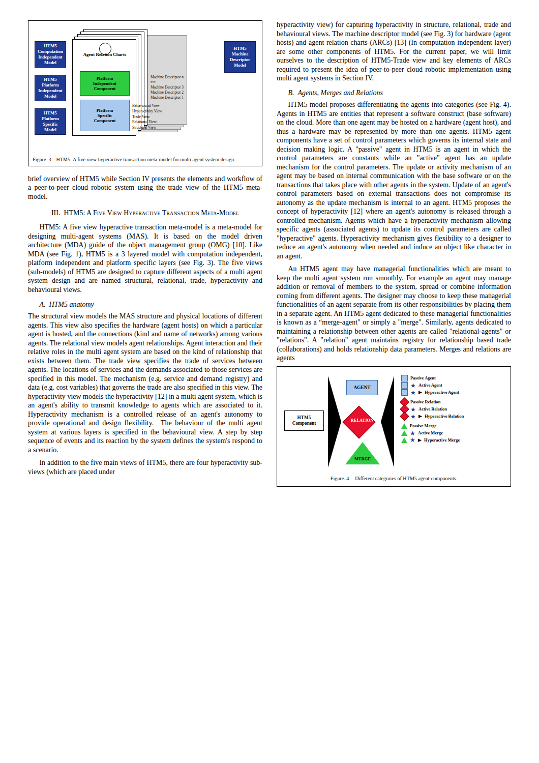HTM5
Computation
Independent
Model
HTM5
Platform
Independent
Model
HTM5
Platform
Specific
Model
HTM5
Machine
Descriptor
Model
Agent Relation Charts
Platform
Independent
Component
Platform
Specific
Component
Machine Descriptor n
•••
Machine Descriptor 3
Machine Descriptor 2
Machine Descriptor 1
Behavioural View
Hyperactivity View
Trade View
Relational View
Structural View
Figure. 3 HTM5: A five view hyperactive transaction meta-model for multi agent system design.
brief overview of HTM5 while Section IV presents the elements and workflow of a peer-to-peer cloud robotic system using the trade view of the HTM5 meta-model.
III. HTM5: A Five View Hyperactive Transaction Meta-Model
HTM5: A five view hyperactive transaction meta-model is a meta-model for designing multi-agent systems (MAS). It is based on the model driven architecture (MDA) guide of the object management group (OMG) [10]. Like MDA (see Fig. 1), HTM5 is a 3 layered model with computation independent, platform independent and platform specific layers (see Fig. 3). The five views (sub-models) of HTM5 are designed to capture different aspects of a multi agent system design and are named structural, relational, trade, hyperactivity and behavioural views.
A. HTM5 anatomy
The structural view models the MAS structure and physical locations of different agents. This view also specifies the hardware (agent hosts) on which a particular agent is hosted, and the connections (kind and name of networks) among various agents. The relational view models agent relationships. Agent interaction and their relative roles in the multi agent system are based on the kind of relationship that exists between them. The trade view specifies the trade of services between agents. The locations of services and the demands associated to those services are specified in this model. The mechanism (e.g. service and demand registry) and data (e.g. cost variables) that governs the trade are also specified in this view. The hyperactivity view models the hyperactivity [12] in a multi agent system, which is an agent's ability to transmit knowledge to agents which are associated to it. Hyperactivity mechanism is a controlled release of an agent's autonomy to provide operational and design flexibility. The behaviour of the multi agent system at various layers is specified in the behavioural view. A step by step sequence of events and its reaction by the system defines the system's respond to a scenario.
In addition to the five main views of HTM5, there are four hyperactivity sub-views (which are placed under
hyperactivity view) for capturing hyperactivity in structure, relational, trade and behavioural views. The machine descriptor model (see Fig. 3) for hardware (agent hosts) and agent relation charts (ARCs) [13] (In computation independent layer) are some other components of HTM5. For the current paper, we will limit ourselves to the description of HTM5-Trade view and key elements of ARCs required to present the idea of peer-to-peer cloud robotic implementation using multi agent systems in Section IV.
B. Agents, Merges and Relations
HTM5 model proposes differentiating the agents into categories (see Fig. 4). Agents in HTM5 are entities that represent a software construct (base software) on the cloud. More than one agent may be hosted on a hardware (agent host), and thus a hardware may be represented by more than one agents. HTM5 agent components have a set of control parameters which governs its internal state and decision making logic. A "passive" agent in HTM5 is an agent in which the control parameters are constants while an "active" agent has an update mechanism for the control parameters. The update or activity mechanism of an agent may be based on internal communication with the base software or on the transactions that takes place with other agents in the system. Update of an agent's control parameters based on external transactions does not compromise its autonomy as the update mechanism is internal to an agent. HTM5 proposes the concept of hyperactivity [12] where an agent's autonomy is released through a controlled mechanism. Agents which have a hyperactivity mechanism allowing specific agents (associated agents) to update its control parameters are called "hyperactive" agents. Hyperactivity mechanism gives flexibility to a designer to reduce an agent's autonomy when needed and induce an object like character in an agent.
An HTM5 agent may have managerial functionalities which are meant to keep the multi agent system run smoothly. For example an agent may manage addition or removal of members to the system, spread or combine information coming from different agents. The designer may choose to keep these managerial functionalities of an agent separate from its other responsibilities by placing them in a separate agent. An HTM5 agent dedicated to these managerial functionalities is known as a “merge-agent" or simply a "merge". Similarly, agents dedicated to maintaining a relationship between other agents are called "relational-agents" or "relations". A "relation" agent maintains registry for relationship based trade (collaborations) and holds relationship data parameters. Merges and relations are agents
HTM5
Component
AGENT
RELATION
MERGE
Passive Agent
★Active Agent
★▶Hyperactive Agent
Passive Relation
★Active Relation
★▶Hyperactive Relation
Passive Merge
★Active Merge
★▶Hyperactive Merge
Figure. 4 Different categories of HTM5 agent-components.